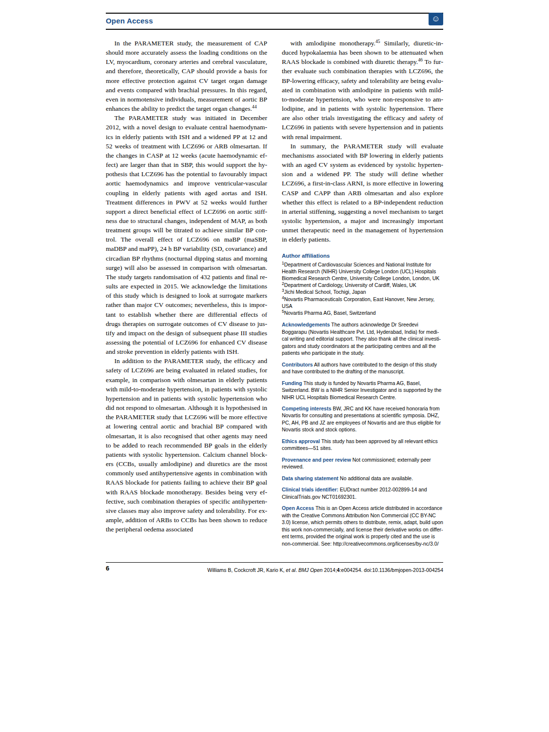Open Access
☺
In the PARAMETER study, the measurement of CAP should more accurately assess the loading conditions on the LV, myocardium, coronary arteries and cerebral vasculature, and therefore, theoretically, CAP should provide a basis for more effective protection against CV target organ damage and events compared with brachial pressures. In this regard, even in normotensive individuals, measurement of aortic BP enhances the ability to predict the target organ changes.44
The PARAMETER study was initiated in December 2012, with a novel design to evaluate central haemodynamics in elderly patients with ISH and a widened PP at 12 and 52 weeks of treatment with LCZ696 or ARB olmesartan. If the changes in CASP at 12 weeks (acute haemodynamic effect) are larger than that in SBP, this would support the hypothesis that LCZ696 has the potential to favourably impact aortic haemodynamics and improve ventricular-vascular coupling in elderly patients with aged aortas and ISH. Treatment differences in PWV at 52 weeks would further support a direct beneficial effect of LCZ696 on aortic stiffness due to structural changes, independent of MAP, as both treatment groups will be titrated to achieve similar BP control. The overall effect of LCZ696 on maBP (maSBP, maDBP and maPP), 24 h BP variability (SD, covariance) and circadian BP rhythms (nocturnal dipping status and morning surge) will also be assessed in comparison with olmesartan. The study targets randomisation of 432 patients and final results are expected in 2015. We acknowledge the limitations of this study which is designed to look at surrogate markers rather than major CV outcomes; nevertheless, this is important to establish whether there are differential effects of drugs therapies on surrogate outcomes of CV disease to justify and impact on the design of subsequent phase III studies assessing the potential of LCZ696 for enhanced CV disease and stroke prevention in elderly patients with ISH.
In addition to the PARAMETER study, the efficacy and safety of LCZ696 are being evaluated in related studies, for example, in comparison with olmesartan in elderly patients with mild-to-moderate hypertension, in patients with systolic hypertension and in patients with systolic hypertension who did not respond to olmesartan. Although it is hypothesised in the PARAMETER study that LCZ696 will be more effective at lowering central aortic and brachial BP compared with olmesartan, it is also recognised that other agents may need to be added to reach recommended BP goals in the elderly patients with systolic hypertension. Calcium channel blockers (CCBs, usually amlodipine) and diuretics are the most commonly used antihypertensive agents in combination with RAAS blockade for patients failing to achieve their BP goal with RAAS blockade monotherapy. Besides being very effective, such combination therapies of specific antihypertensive classes may also improve safety and tolerability. For example, addition of ARBs to CCBs has been shown to reduce the peripheral oedema associated
with amlodipine monotherapy.45 Similarly, diuretic-induced hypokalaemia has been shown to be attenuated when RAAS blockade is combined with diuretic therapy.46 To further evaluate such combination therapies with LCZ696, the BP-lowering efficacy, safety and tolerability are being evaluated in combination with amlodipine in patients with mild-to-moderate hypertension, who were non-responsive to amlodipine, and in patients with systolic hypertension. There are also other trials investigating the efficacy and safety of LCZ696 in patients with severe hypertension and in patients with renal impairment.
In summary, the PARAMETER study will evaluate mechanisms associated with BP lowering in elderly patients with an aged CV system as evidenced by systolic hypertension and a widened PP. The study will define whether LCZ696, a first-in-class ARNI, is more effective in lowering CASP and CAPP than ARB olmesartan and also explore whether this effect is related to a BP-independent reduction in arterial stiffening, suggesting a novel mechanism to target systolic hypertension, a major and increasingly important unmet therapeutic need in the management of hypertension in elderly patients.
Author affiliations
1Department of Cardiovascular Sciences and National Institute for Health Research (NIHR) University College London (UCL) Hospitals Biomedical Research Centre, University College London, London, UK
2Department of Cardiology, University of Cardiff, Wales, UK
3Jichi Medical School, Tochigi, Japan
4Novartis Pharmaceuticals Corporation, East Hanover, New Jersey, USA
5Novartis Pharma AG, Basel, Switzerland
Acknowledgements The authors acknowledge Dr Sreedevi Boggarapu (Novartis Healthcare Pvt. Ltd, Hyderabad, India) for medical writing and editorial support. They also thank all the clinical investigators and study coordinators at the participating centres and all the patients who participate in the study.
Contributors All authors have contributed to the design of this study and have contributed to the drafting of the manuscript.
Funding This study is funded by Novartis Pharma AG, Basel, Switzerland. BW is a NIHR Senior Investigator and is supported by the NIHR UCL Hospitals Biomedical Research Centre.
Competing interests BW, JRC and KK have received honoraria from Novartis for consulting and presentations at scientific symposia. DHZ, PC, AH, PB and JZ are employees of Novartis and are thus eligible for Novartis stock and stock options.
Ethics approval This study has been approved by all relevant ethics committees—51 sites.
Provenance and peer review Not commissioned; externally peer reviewed.
Data sharing statement No additional data are available.
Clinical trials identifier: EUDract number 2012-002899-14 and ClinicalTrials.gov NCT01692301.
Open Access This is an Open Access article distributed in accordance with the Creative Commons Attribution Non Commercial (CC BY-NC 3.0) license, which permits others to distribute, remix, adapt, build upon this work non-commercially, and license their derivative works on different terms, provided the original work is properly cited and the use is non-commercial. See: http://creativecommons.org/licenses/by-nc/3.0/
6
Williams B, Cockcroft JR, Kario K, et al. BMJ Open 2014;4:e004254. doi:10.1136/bmjopen-2013-004254